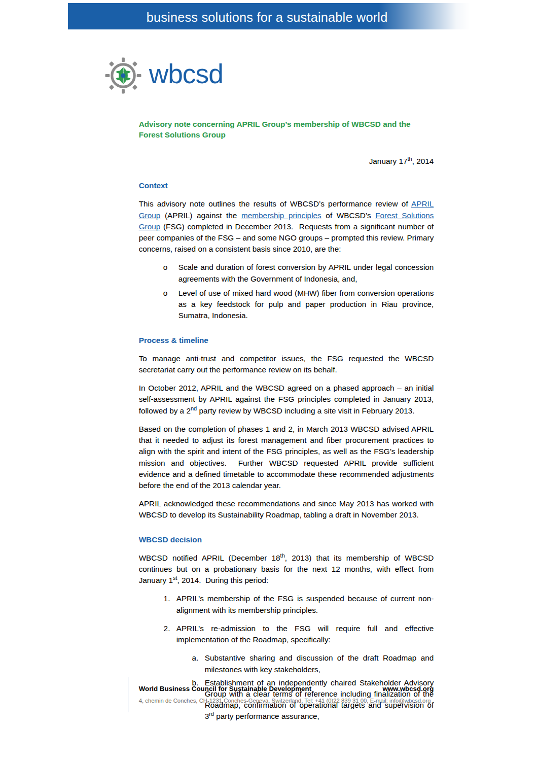business solutions for a sustainable world
wbcsd
Advisory note concerning APRIL Group’s membership of WBCSD and the Forest Solutions Group
January 17th, 2014
Context
This advisory note outlines the results of WBCSD’s performance review of APRIL Group (APRIL) against the membership principles of WBCSD’s Forest Solutions Group (FSG) completed in December 2013. Requests from a significant number of peer companies of the FSG – and some NGO groups – prompted this review. Primary concerns, raised on a consistent basis since 2010, are the:
Scale and duration of forest conversion by APRIL under legal concession agreements with the Government of Indonesia, and,
Level of use of mixed hard wood (MHW) fiber from conversion operations as a key feedstock for pulp and paper production in Riau province, Sumatra, Indonesia.
Process & timeline
To manage anti-trust and competitor issues, the FSG requested the WBCSD secretariat carry out the performance review on its behalf.
In October 2012, APRIL and the WBCSD agreed on a phased approach – an initial self-assessment by APRIL against the FSG principles completed in January 2013, followed by a 2nd party review by WBCSD including a site visit in February 2013.
Based on the completion of phases 1 and 2, in March 2013 WBCSD advised APRIL that it needed to adjust its forest management and fiber procurement practices to align with the spirit and intent of the FSG principles, as well as the FSG’s leadership mission and objectives. Further WBCSD requested APRIL provide sufficient evidence and a defined timetable to accommodate these recommended adjustments before the end of the 2013 calendar year.
APRIL acknowledged these recommendations and since May 2013 has worked with WBCSD to develop its Sustainability Roadmap, tabling a draft in November 2013.
WBCSD decision
WBCSD notified APRIL (December 18th, 2013) that its membership of WBCSD continues but on a probationary basis for the next 12 months, with effect from January 1st, 2014. During this period:
APRIL’s membership of the FSG is suspended because of current non-alignment with its membership principles.
APRIL’s re-admission to the FSG will require full and effective implementation of the Roadmap, specifically:
Substantive sharing and discussion of the draft Roadmap and milestones with key stakeholders,
Establishment of an independently chaired Stakeholder Advisory Group with a clear terms of reference including finalization of the Roadmap, confirmation of operational targets and supervision of 3rd party performance assurance,
World Business Council for Sustainable Development www.wbcsd.org
4, chemin de Conches, CH-1231 Conches-Geneva, Switzerland, Tel: +41 (0)22 839 31 00, E-mail: info@wbcsd.org